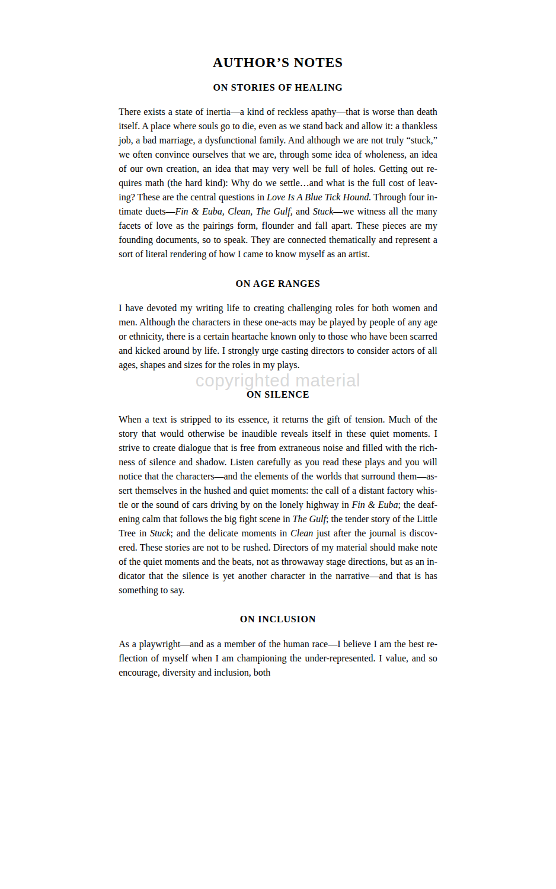Author’s Notes
On Stories of Healing
There exists a state of inertia—a kind of reckless apathy—that is worse than death itself. A place where souls go to die, even as we stand back and allow it: a thankless job, a bad marriage, a dysfunctional family. And although we are not truly “stuck,” we often convince ourselves that we are, through some idea of wholeness, an idea of our own creation, an idea that may very well be full of holes. Getting out requires math (the hard kind): Why do we settle…and what is the full cost of leaving? These are the central questions in Love Is A Blue Tick Hound. Through four intimate duets—Fin & Euba, Clean, The Gulf, and Stuck—we witness all the many facets of love as the pairings form, flounder and fall apart. These pieces are my founding documents, so to speak. They are connected thematically and represent a sort of literal rendering of how I came to know myself as an artist.
On Age Ranges
I have devoted my writing life to creating challenging roles for both women and men. Although the characters in these one-acts may be played by people of any age or ethnicity, there is a certain heartache known only to those who have been scarred and kicked around by life. I strongly urge casting directors to consider actors of all ages, shapes and sizes for the roles in my plays.
On Silence
When a text is stripped to its essence, it returns the gift of tension. Much of the story that would otherwise be inaudible reveals itself in these quiet moments. I strive to create dialogue that is free from extraneous noise and filled with the richness of silence and shadow. Listen carefully as you read these plays and you will notice that the characters—and the elements of the worlds that surround them—assert themselves in the hushed and quiet moments: the call of a distant factory whistle or the sound of cars driving by on the lonely highway in Fin & Euba; the deafening calm that follows the big fight scene in The Gulf; the tender story of the Little Tree in Stuck; and the delicate moments in Clean just after the journal is discovered. These stories are not to be rushed. Directors of my material should make note of the quiet moments and the beats, not as throwaway stage directions, but as an indicator that the silence is yet another character in the narrative—and that is has something to say.
On Inclusion
As a playwright—and as a member of the human race—I believe I am the best reflection of myself when I am championing the under-represented. I value, and so encourage, diversity and inclusion, both
copyrighted material